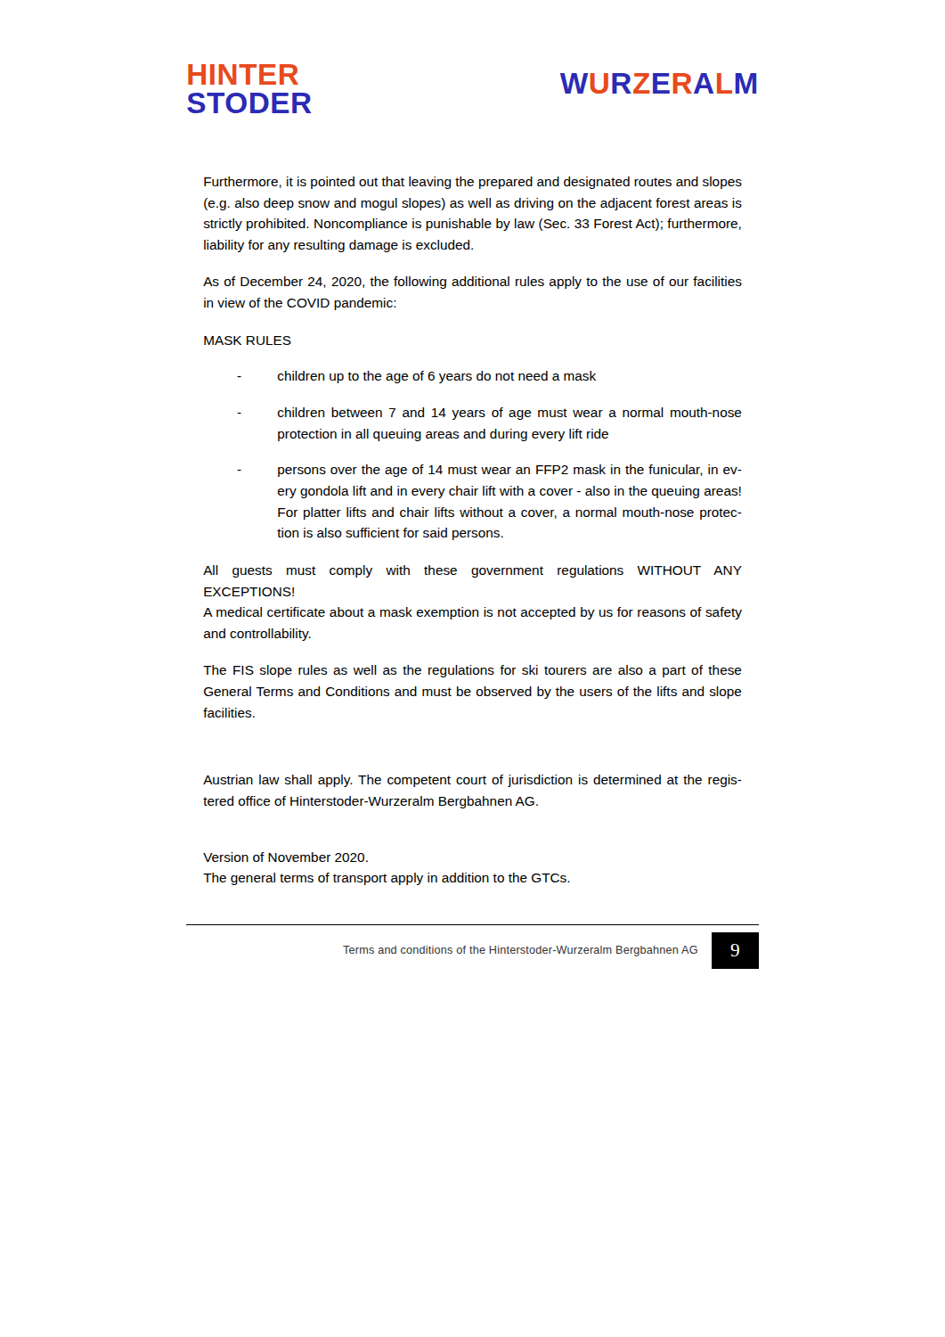Hinter Stoder
WURZERALM
Furthermore, it is pointed out that leaving the prepared and designated routes and slopes (e.g. also deep snow and mogul slopes) as well as driving on the adjacent forest areas is strictly prohibited. Noncompliance is punishable by law (Sec. 33 Forest Act); furthermore, liability for any resulting damage is excluded.
As of December 24, 2020, the following additional rules apply to the use of our facilities in view of the COVID pandemic:
MASK RULES
children up to the age of 6 years do not need a mask
children between 7 and 14 years of age must wear a normal mouth-nose protection in all queuing areas and during every lift ride
persons over the age of 14 must wear an FFP2 mask in the funicular, in every gondola lift and in every chair lift with a cover - also in the queuing areas! For platter lifts and chair lifts without a cover, a normal mouth-nose protection is also sufficient for said persons.
All guests must comply with these government regulations WITHOUT ANY EXCEPTIONS!
A medical certificate about a mask exemption is not accepted by us for reasons of safety and controllability.
The FIS slope rules as well as the regulations for ski tourers are also a part of these General Terms and Conditions and must be observed by the users of the lifts and slope facilities.
Austrian law shall apply. The competent court of jurisdiction is determined at the registered office of Hinterstoder-Wurzeralm Bergbahnen AG.
Version of November 2020.
The general terms of transport apply in addition to the GTCs.
Terms and conditions of the Hinterstoder-Wurzeralm Bergbahnen AG
9